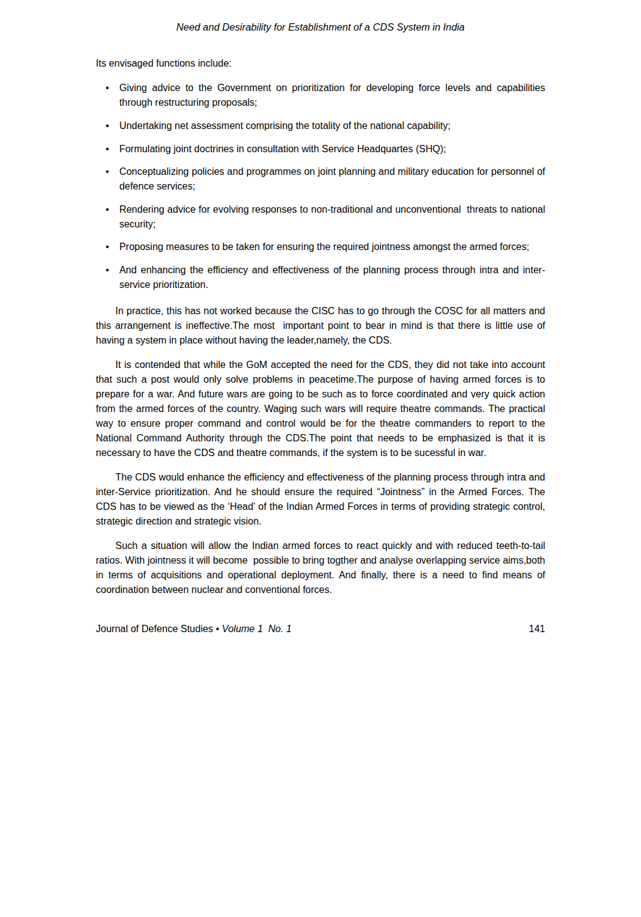Need and Desirability for Establishment of a CDS System in India
Its envisaged functions include:
Giving advice to the Government on prioritization for developing force levels and capabilities through restructuring proposals;
Undertaking net assessment comprising the totality of the national capability;
Formulating joint doctrines in consultation with Service Headquartes (SHQ);
Conceptualizing policies and programmes on joint planning and military education for personnel of defence services;
Rendering advice for evolving responses to non-traditional and unconventional threats to national security;
Proposing measures to be taken for ensuring the required jointness amongst the armed forces;
And enhancing the efficiency and effectiveness of the planning process through intra and inter-service prioritization.
In practice, this has not worked because the CISC has to go through the COSC for all matters and this arrangement is ineffective.The most important point to bear in mind is that there is little use of having a system in place without having the leader,namely, the CDS.
It is contended that while the GoM accepted the need for the CDS, they did not take into account that such a post would only solve problems in peacetime.The purpose of having armed forces is to prepare for a war. And future wars are going to be such as to force coordinated and very quick action from the armed forces of the country. Waging such wars will require theatre commands. The practical way to ensure proper command and control would be for the theatre commanders to report to the National Command Authority through the CDS.The point that needs to be emphasized is that it is necessary to have the CDS and theatre commands, if the system is to be sucessful in war.
The CDS would enhance the efficiency and effectiveness of the planning process through intra and inter-Service prioritization. And he should ensure the required “Jointness” in the Armed Forces. The CDS has to be viewed as the ‘Head’ of the Indian Armed Forces in terms of providing strategic control, strategic direction and strategic vision.
Such a situation will allow the Indian armed forces to react quickly and with reduced teeth-to-tail ratios. With jointness it will become possible to bring togther and analyse overlapping service aims,both in terms of acquisitions and operational deployment. And finally, there is a need to find means of coordination between nuclear and conventional forces.
Journal of Defence Studies • Volume 1 No. 1 141